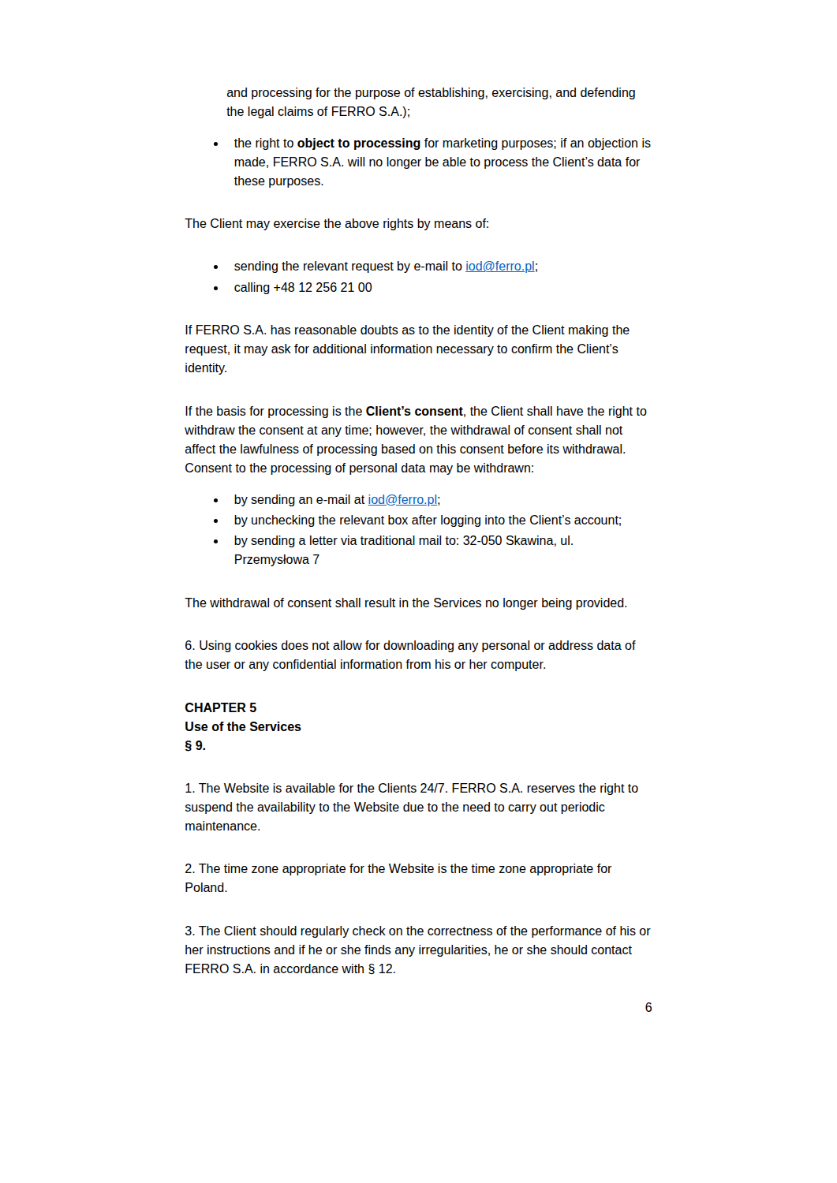and processing for the purpose of establishing, exercising, and defending the legal claims of FERRO S.A.);
the right to object to processing for marketing purposes; if an objection is made, FERRO S.A. will no longer be able to process the Client’s data for these purposes.
The Client may exercise the above rights by means of:
sending the relevant request by e-mail to iod@ferro.pl;
calling +48 12 256 21 00
If FERRO S.A. has reasonable doubts as to the identity of the Client making the request, it may ask for additional information necessary to confirm the Client’s identity.
If the basis for processing is the Client’s consent, the Client shall have the right to withdraw the consent at any time; however, the withdrawal of consent shall not affect the lawfulness of processing based on this consent before its withdrawal. Consent to the processing of personal data may be withdrawn:
by sending an e-mail at iod@ferro.pl;
by unchecking the relevant box after logging into the Client’s account;
by sending a letter via traditional mail to: 32-050 Skawina, ul. Przemysłowa 7
The withdrawal of consent shall result in the Services no longer being provided.
6. Using cookies does not allow for downloading any personal or address data of the user or any confidential information from his or her computer.
CHAPTER 5
Use of the Services
§ 9.
1. The Website is available for the Clients 24/7. FERRO S.A. reserves the right to suspend the availability to the Website due to the need to carry out periodic maintenance.
2. The time zone appropriate for the Website is the time zone appropriate for Poland.
3. The Client should regularly check on the correctness of the performance of his or her instructions and if he or she finds any irregularities, he or she should contact FERRO S.A. in accordance with § 12.
6